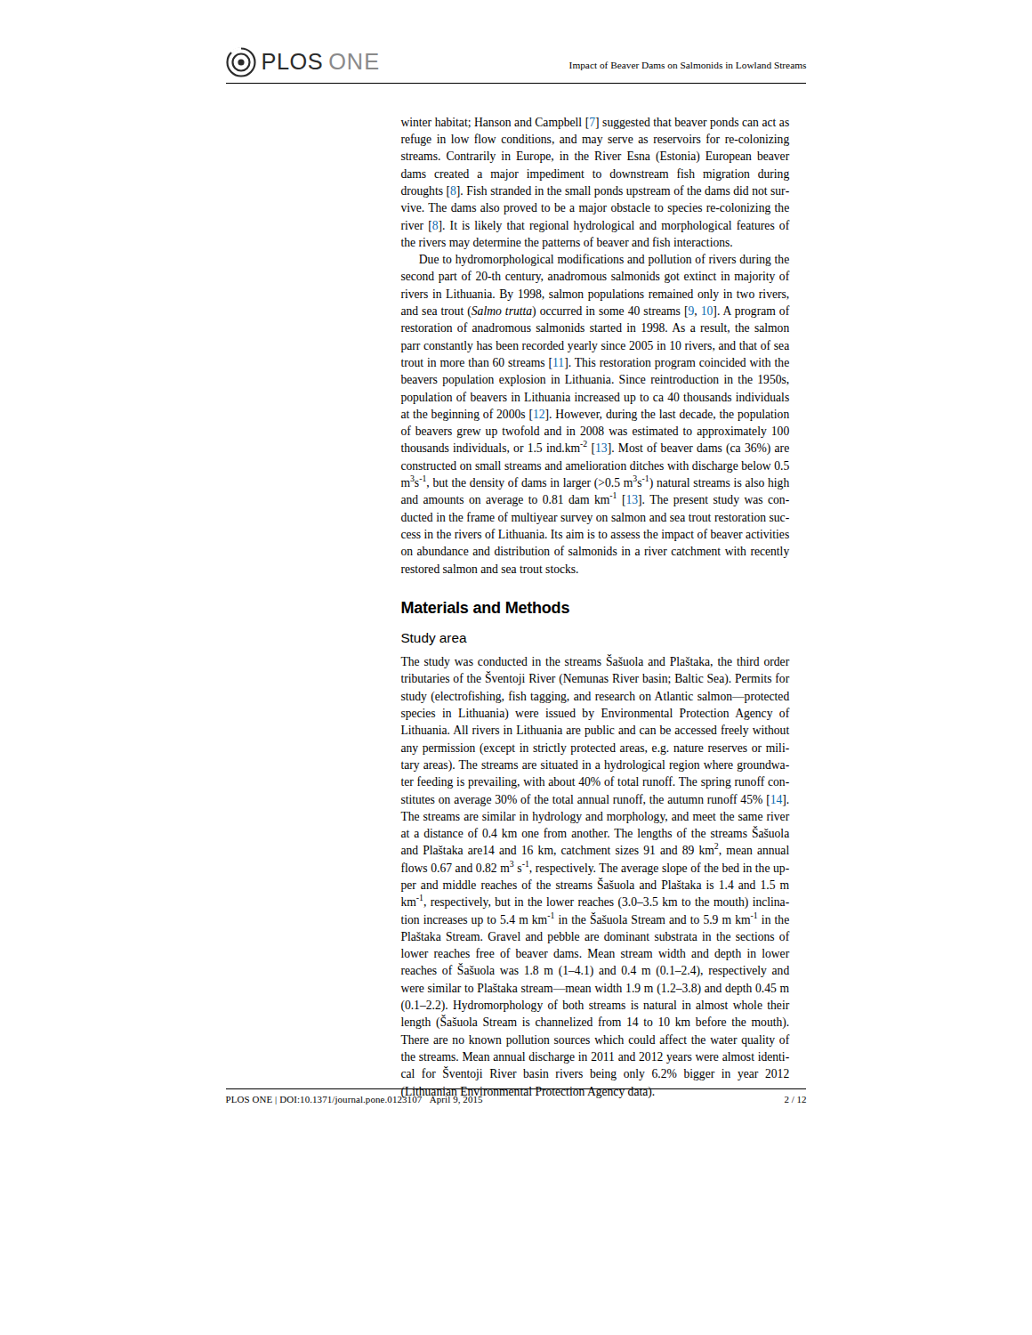PLOS ONE
Impact of Beaver Dams on Salmonids in Lowland Streams
winter habitat; Hanson and Campbell [7] suggested that beaver ponds can act as refuge in low flow conditions, and may serve as reservoirs for re-colonizing streams. Contrarily in Europe, in the River Esna (Estonia) European beaver dams created a major impediment to downstream fish migration during droughts [8]. Fish stranded in the small ponds upstream of the dams did not survive. The dams also proved to be a major obstacle to species re-colonizing the river [8]. It is likely that regional hydrological and morphological features of the rivers may determine the patterns of beaver and fish interactions.
Due to hydromorphological modifications and pollution of rivers during the second part of 20-th century, anadromous salmonids got extinct in majority of rivers in Lithuania. By 1998, salmon populations remained only in two rivers, and sea trout (Salmo trutta) occurred in some 40 streams [9, 10]. A program of restoration of anadromous salmonids started in 1998. As a result, the salmon parr constantly has been recorded yearly since 2005 in 10 rivers, and that of sea trout in more than 60 streams [11]. This restoration program coincided with the beavers population explosion in Lithuania. Since reintroduction in the 1950s, population of beavers in Lithuania increased up to ca 40 thousands individuals at the beginning of 2000s [12]. However, during the last decade, the population of beavers grew up twofold and in 2008 was estimated to approximately 100 thousands individuals, or 1.5 ind.km-2 [13]. Most of beaver dams (ca 36%) are constructed on small streams and amelioration ditches with discharge below 0.5 m3s-1, but the density of dams in larger (>0.5 m3s-1) natural streams is also high and amounts on average to 0.81 dam km-1 [13]. The present study was conducted in the frame of multiyear survey on salmon and sea trout restoration success in the rivers of Lithuania. Its aim is to assess the impact of beaver activities on abundance and distribution of salmonids in a river catchment with recently restored salmon and sea trout stocks.
Materials and Methods
Study area
The study was conducted in the streams Šašuola and Plaštaka, the third order tributaries of the Šventoji River (Nemunas River basin; Baltic Sea). Permits for study (electrofishing, fish tagging, and research on Atlantic salmon—protected species in Lithuania) were issued by Environmental Protection Agency of Lithuania. All rivers in Lithuania are public and can be accessed freely without any permission (except in strictly protected areas, e.g. nature reserves or military areas). The streams are situated in a hydrological region where groundwater feeding is prevailing, with about 40% of total runoff. The spring runoff constitutes on average 30% of the total annual runoff, the autumn runoff 45% [14]. The streams are similar in hydrology and morphology, and meet the same river at a distance of 0.4 km one from another. The lengths of the streams Šašuola and Plaštaka are14 and 16 km, catchment sizes 91 and 89 km2, mean annual flows 0.67 and 0.82 m3 s-1, respectively. The average slope of the bed in the upper and middle reaches of the streams Šašuola and Plaštaka is 1.4 and 1.5 m km-1, respectively, but in the lower reaches (3.0–3.5 km to the mouth) inclination increases up to 5.4 m km-1 in the Šašuola Stream and to 5.9 m km-1 in the Plaštaka Stream. Gravel and pebble are dominant substrata in the sections of lower reaches free of beaver dams. Mean stream width and depth in lower reaches of Šašuola was 1.8 m (1–4.1) and 0.4 m (0.1–2.4), respectively and were similar to Plaštaka stream—mean width 1.9 m (1.2–3.8) and depth 0.45 m (0.1–2.2). Hydromorphology of both streams is natural in almost whole their length (Šašuola Stream is channelized from 14 to 10 km before the mouth). There are no known pollution sources which could affect the water quality of the streams. Mean annual discharge in 2011 and 2012 years were almost identical for Šventoji River basin rivers being only 6.2% bigger in year 2012 (Lithuanian Environmental Protection Agency data).
PLOS ONE | DOI:10.1371/journal.pone.0123107 April 9, 2015
2 / 12